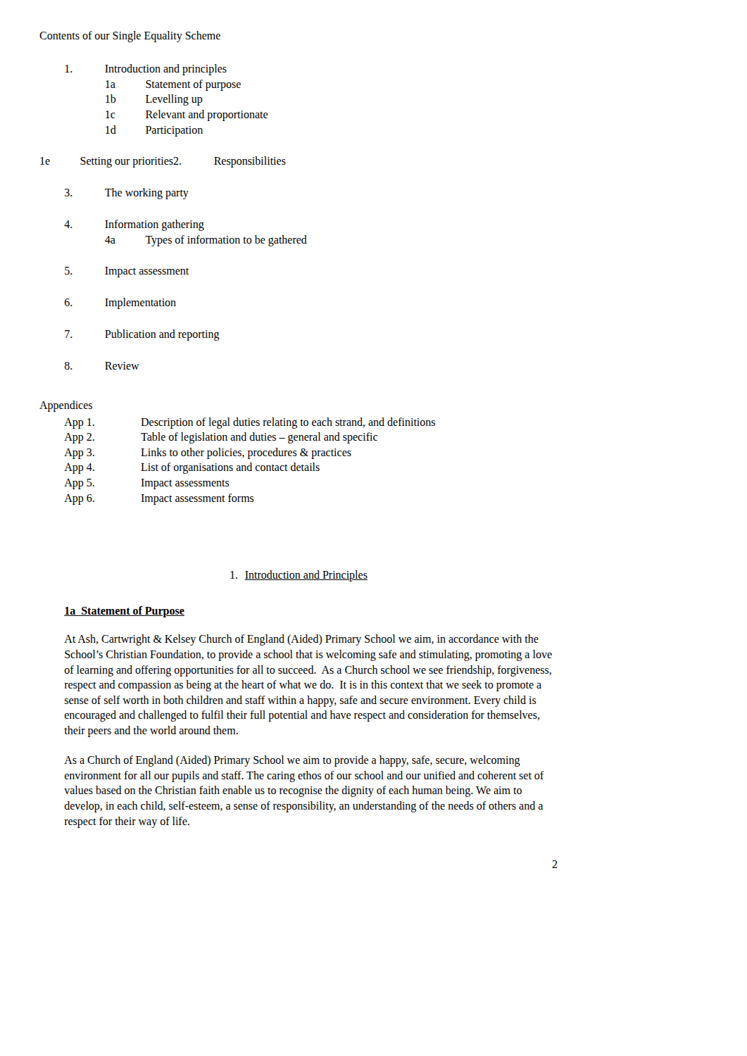Contents of our Single Equality Scheme
1. Introduction and principles
1a Statement of purpose
1b Levelling up
1c Relevant and proportionate
1d Participation
1e Setting our priorities2. Responsibilities
3. The working party
4. Information gathering
4a Types of information to be gathered
5. Impact assessment
6. Implementation
7. Publication and reporting
8. Review
Appendices
| App 1. | Description of legal duties relating to each strand, and definitions |
| App 2. | Table of legislation and duties – general and specific |
| App 3. | Links to other policies, procedures & practices |
| App 4. | List of organisations and contact details |
| App 5. | Impact assessments |
| App 6. | Impact assessment forms |
1. Introduction and Principles
1a Statement of Purpose
At Ash, Cartwright & Kelsey Church of England (Aided) Primary School we aim, in accordance with the School’s Christian Foundation, to provide a school that is welcoming safe and stimulating, promoting a love of learning and offering opportunities for all to succeed. As a Church school we see friendship, forgiveness, respect and compassion as being at the heart of what we do. It is in this context that we seek to promote a sense of self worth in both children and staff within a happy, safe and secure environment. Every child is encouraged and challenged to fulfil their full potential and have respect and consideration for themselves, their peers and the world around them.
As a Church of England (Aided) Primary School we aim to provide a happy, safe, secure, welcoming environment for all our pupils and staff. The caring ethos of our school and our unified and coherent set of values based on the Christian faith enable us to recognise the dignity of each human being. We aim to develop, in each child, self-esteem, a sense of responsibility, an understanding of the needs of others and a respect for their way of life.
2